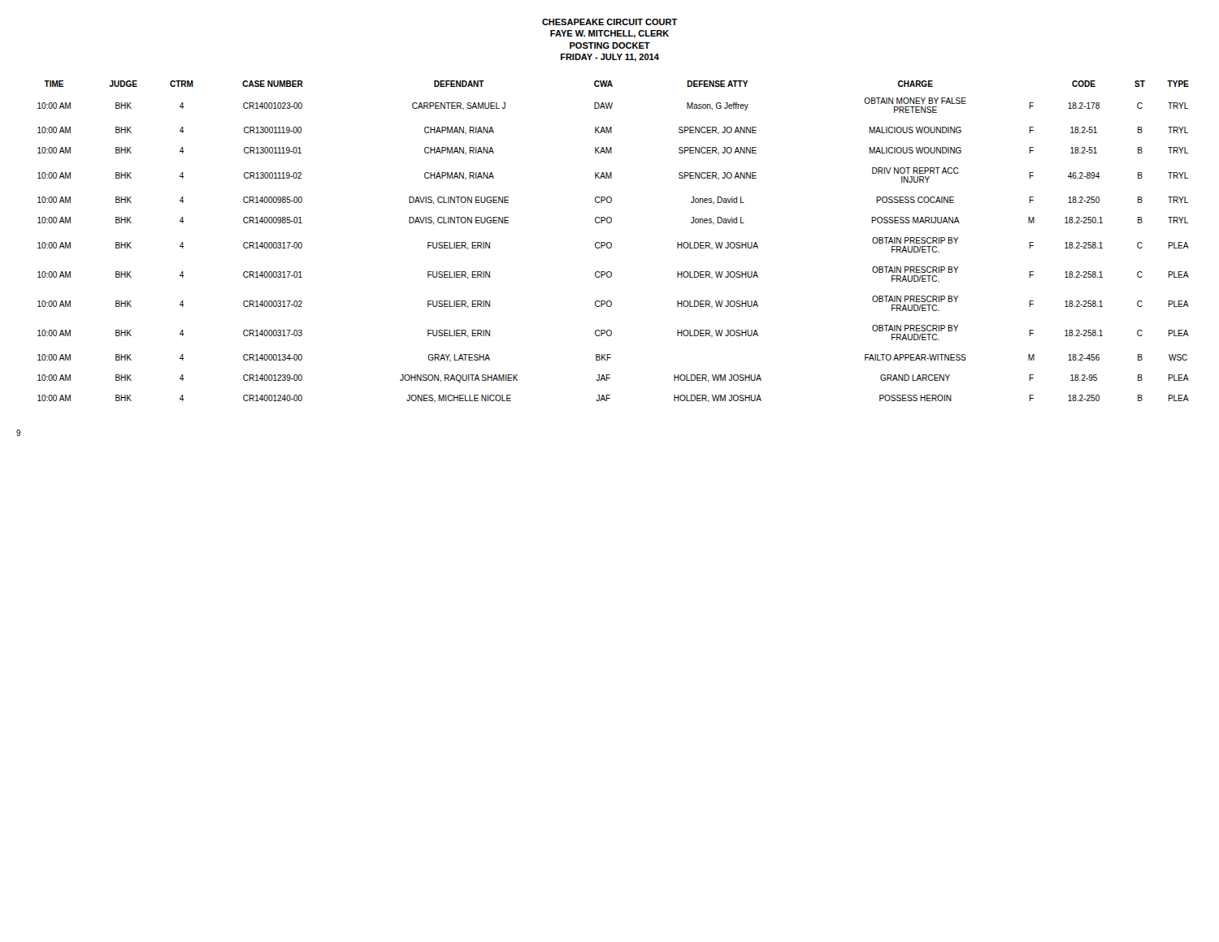CHESAPEAKE CIRCUIT COURT
FAYE W. MITCHELL, CLERK
POSTING DOCKET
FRIDAY - JULY 11, 2014
| TIME | JUDGE | CTRM | CASE NUMBER | DEFENDANT | CWA | DEFENSE ATTY | CHARGE | | CODE | ST | TYPE |
| --- | --- | --- | --- | --- | --- | --- | --- | --- | --- | --- | --- |
| 10:00 AM | BHK | 4 | CR14001023-00 | CARPENTER, SAMUEL J | DAW | Mason, G Jeffrey | OBTAIN MONEY BY FALSE PRETENSE | F | 18.2-178 | C | TRYL |
| 10:00 AM | BHK | 4 | CR13001119-00 | CHAPMAN, RIANA | KAM | SPENCER, JO ANNE | MALICIOUS WOUNDING | F | 18.2-51 | B | TRYL |
| 10:00 AM | BHK | 4 | CR13001119-01 | CHAPMAN, RIANA | KAM | SPENCER, JO ANNE | MALICIOUS WOUNDING | F | 18.2-51 | B | TRYL |
| 10:00 AM | BHK | 4 | CR13001119-02 | CHAPMAN, RIANA | KAM | SPENCER, JO ANNE | DRIV NOT REPRT ACC INJURY | F | 46.2-894 | B | TRYL |
| 10:00 AM | BHK | 4 | CR14000985-00 | DAVIS, CLINTON EUGENE | CPO | Jones, David L | POSSESS COCAINE | F | 18.2-250 | B | TRYL |
| 10:00 AM | BHK | 4 | CR14000985-01 | DAVIS, CLINTON EUGENE | CPO | Jones, David L | POSSESS MARIJUANA | M | 18.2-250.1 | B | TRYL |
| 10:00 AM | BHK | 4 | CR14000317-00 | FUSELIER, ERIN | CPO | HOLDER, W JOSHUA | OBTAIN PRESCRIP BY FRAUD/ETC. | F | 18.2-258.1 | C | PLEA |
| 10:00 AM | BHK | 4 | CR14000317-01 | FUSELIER, ERIN | CPO | HOLDER, W JOSHUA | OBTAIN PRESCRIP BY FRAUD/ETC. | F | 18.2-258.1 | C | PLEA |
| 10:00 AM | BHK | 4 | CR14000317-02 | FUSELIER, ERIN | CPO | HOLDER, W JOSHUA | OBTAIN PRESCRIP BY FRAUD/ETC. | F | 18.2-258.1 | C | PLEA |
| 10:00 AM | BHK | 4 | CR14000317-03 | FUSELIER, ERIN | CPO | HOLDER, W JOSHUA | OBTAIN PRESCRIP BY FRAUD/ETC. | F | 18.2-258.1 | C | PLEA |
| 10:00 AM | BHK | 4 | CR14000134-00 | GRAY, LATESHA | BKF | | FAILTO APPEAR-WITNESS | M | 18.2-456 | B | WSC |
| 10:00 AM | BHK | 4 | CR14001239-00 | JOHNSON, RAQUITA SHAMIEK | JAF | HOLDER, WM JOSHUA | GRAND LARCENY | F | 18.2-95 | B | PLEA |
| 10:00 AM | BHK | 4 | CR14001240-00 | JONES, MICHELLE NICOLE | JAF | HOLDER, WM JOSHUA | POSSESS HEROIN | F | 18.2-250 | B | PLEA |
9